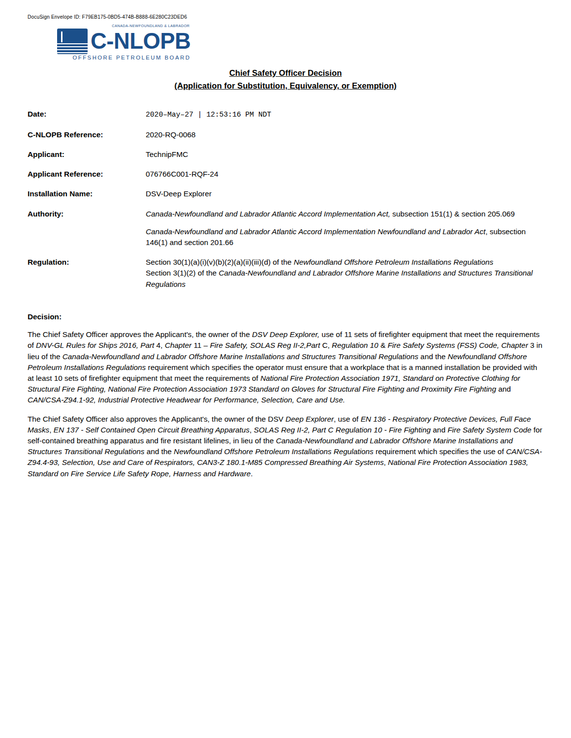DocuSign Envelope ID: F79EB175-0BD5-474B-B888-6E280C23DED6
CANADA-NEWFOUNDLAND & LABRADOR
C-NLOPB
OFFSHORE PETROLEUM BOARD
Chief Safety Officer Decision
(Application for Substitution, Equivalency, or Exemption)
| Date: | 2020–May–27 / 12:53:16 PM NDT |
| C-NLOPB Reference: | 2020-RQ-0068 |
| Applicant: | TechnipFMC |
| Applicant Reference: | 076766C001-RQF-24 |
| Installation Name: | DSV-Deep Explorer |
| Authority: | Canada-Newfoundland and Labrador Atlantic Accord Implementation Act, subsection 151(1) & section 205.069 Canada-Newfoundland and Labrador Atlantic Accord Implementation Newfoundland and Labrador Act , subsection 146(1) and section 201.66 |
| Regulation: | Section 30(1)(a)(i)(v)(b)(2)(a)(ii)(iii)(d) of the Newfoundland Offshore Petroleum Installations Regulations Section 3(1)(2) of the Canada-Newfoundland and Labrador Offshore Marine Installations and Structures Transitional Regulations |
Decision:
The Chief Safety Officer approves the Applicant's, the owner of the DSV Deep Explorer, use of 11 sets of firefighter equipment that meet the requirements of DNV-GL Rules for Ships 2016, Part 4, Chapter 11 – Fire Safety, SOLAS Reg II-2,Part C, Regulation 10 & Fire Safety Systems (FSS) Code, Chapter 3 in lieu of the Canada-Newfoundland and Labrador Offshore Marine Installations and Structures Transitional Regulations and the Newfoundland Offshore Petroleum Installations Regulations requirement which specifies the operator must ensure that a workplace that is a manned installation be provided with at least 10 sets of firefighter equipment that meet the requirements of National Fire Protection Association 1971, Standard on Protective Clothing for Structural Fire Fighting, National Fire Protection Association 1973 Standard on Gloves for Structural Fire Fighting and Proximity Fire Fighting and CAN/CSA-Z94.1-92, Industrial Protective Headwear for Performance, Selection, Care and Use.
The Chief Safety Officer also approves the Applicant's, the owner of the DSV Deep Explorer, use of EN 136 - Respiratory Protective Devices, Full Face Masks, EN 137 - Self Contained Open Circuit Breathing Apparatus, SOLAS Reg II-2, Part C Regulation 10 - Fire Fighting and Fire Safety System Code for self-contained breathing apparatus and fire resistant lifelines, in lieu of the Canada-Newfoundland and Labrador Offshore Marine Installations and Structures Transitional Regulations and the Newfoundland Offshore Petroleum Installations Regulations requirement which specifies the use of CAN/CSA-Z94.4-93, Selection, Use and Care of Respirators, CAN3-Z 180.1-M85 Compressed Breathing Air Systems, National Fire Protection Association 1983, Standard on Fire Service Life Safety Rope, Harness and Hardware.